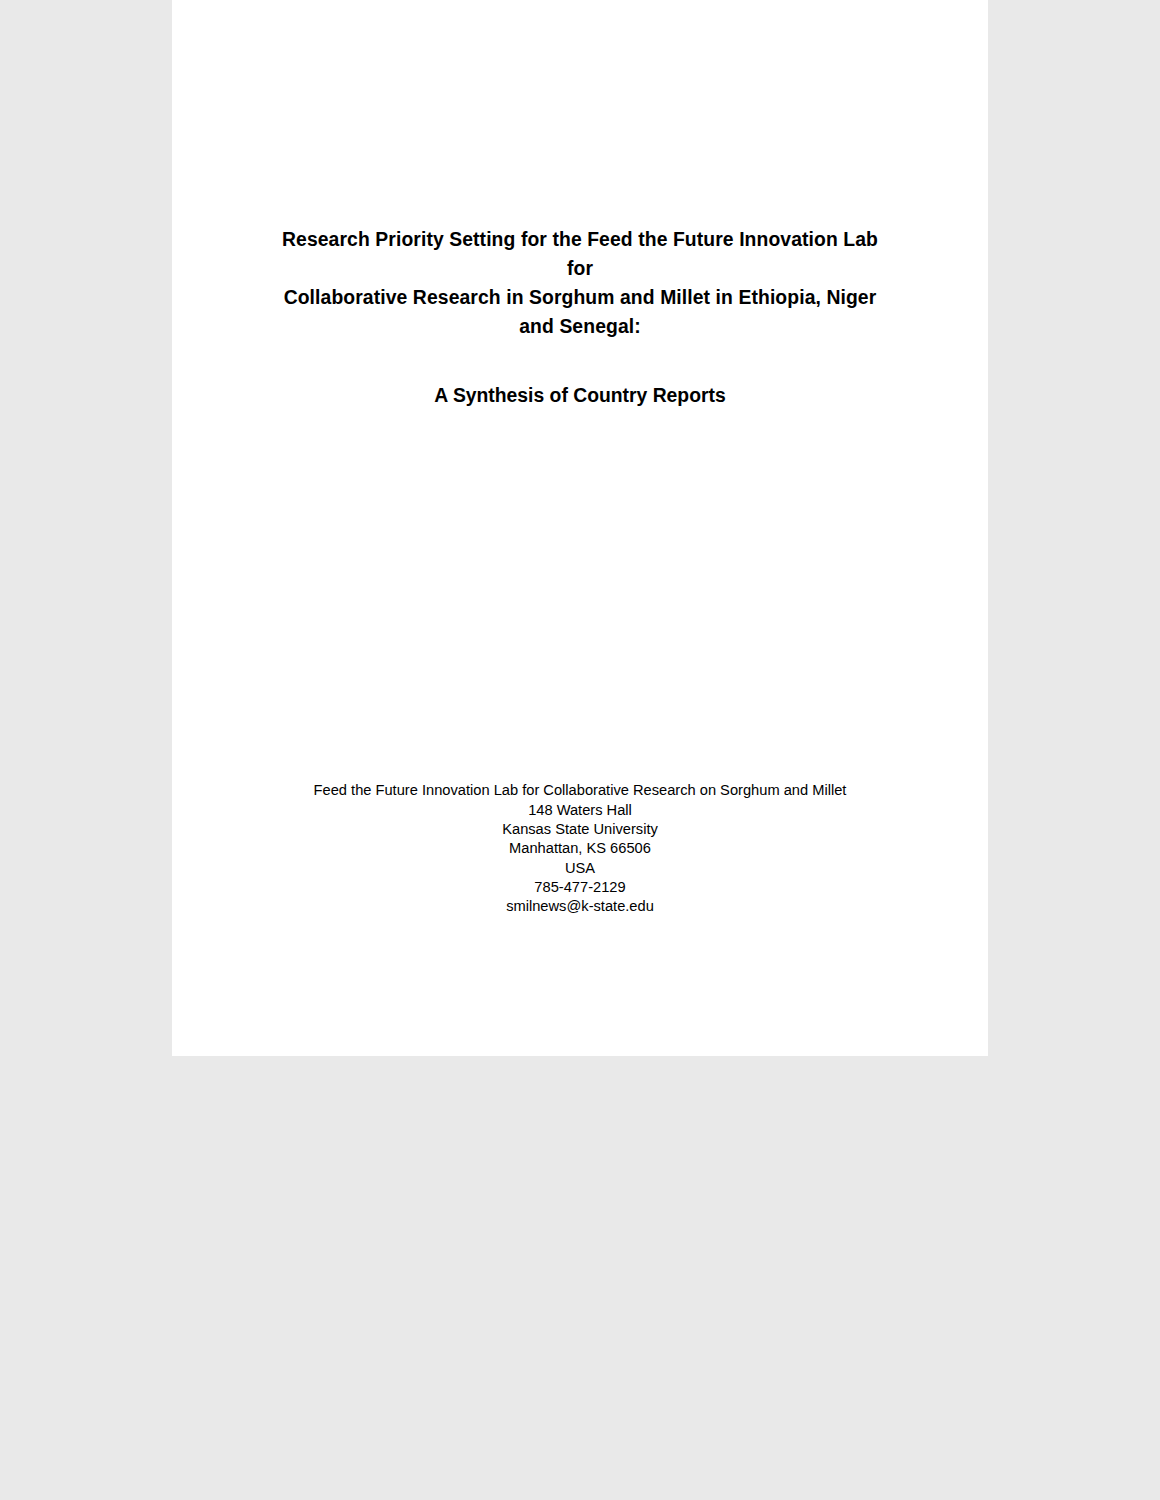Research Priority Setting for the Feed the Future Innovation Lab for Collaborative Research in Sorghum and Millet in Ethiopia, Niger and Senegal:
A Synthesis of Country Reports
Feed the Future Innovation Lab for Collaborative Research on Sorghum and Millet
148 Waters Hall
Kansas State University
Manhattan, KS 66506
USA
785-477-2129
smilnews@k-state.edu